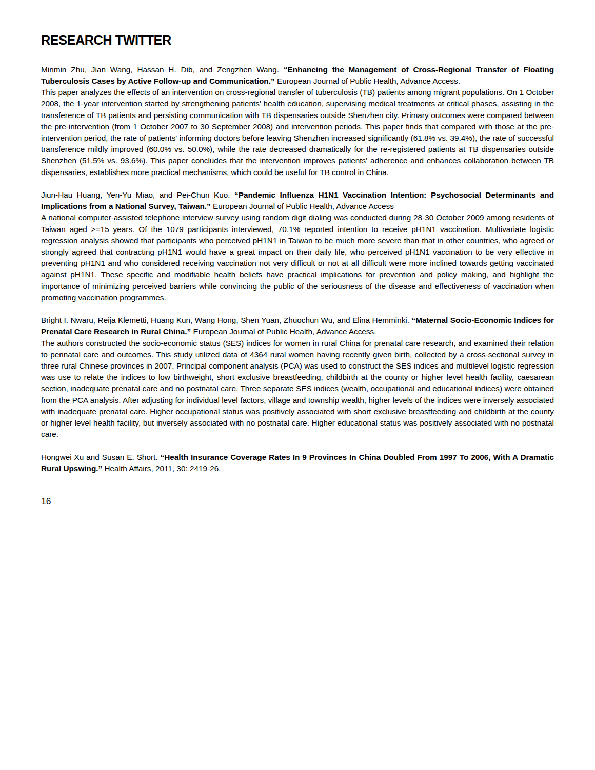RESEARCH TWITTER
Minmin Zhu, Jian Wang, Hassan H. Dib, and Zengzhen Wang. “Enhancing the Management of Cross-Regional Transfer of Floating Tuberculosis Cases by Active Follow-up and Communication.” European Journal of Public Health, Advance Access.
This paper analyzes the effects of an intervention on cross-regional transfer of tuberculosis (TB) patients among migrant populations. On 1 October 2008, the 1-year intervention started by strengthening patients' health education, supervising medical treatments at critical phases, assisting in the transference of TB patients and persisting communication with TB dispensaries outside Shenzhen city. Primary outcomes were compared between the pre-intervention (from 1 October 2007 to 30 September 2008) and intervention periods. This paper finds that compared with those at the pre-intervention period, the rate of patients' informing doctors before leaving Shenzhen increased significantly (61.8% vs. 39.4%), the rate of successful transference mildly improved (60.0% vs. 50.0%), while the rate decreased dramatically for the re-registered patients at TB dispensaries outside Shenzhen (51.5% vs. 93.6%). This paper concludes that the intervention improves patients' adherence and enhances collaboration between TB dispensaries, establishes more practical mechanisms, which could be useful for TB control in China.
Jiun-Hau Huang, Yen-Yu Miao, and Pei-Chun Kuo. “Pandemic Influenza H1N1 Vaccination Intention: Psychosocial Determinants and Implications from a National Survey, Taiwan.” European Journal of Public Health, Advance Access
A national computer-assisted telephone interview survey using random digit dialing was conducted during 28-30 October 2009 among residents of Taiwan aged >=15 years. Of the 1079 participants interviewed, 70.1% reported intention to receive pH1N1 vaccination. Multivariate logistic regression analysis showed that participants who perceived pH1N1 in Taiwan to be much more severe than that in other countries, who agreed or strongly agreed that contracting pH1N1 would have a great impact on their daily life, who perceived pH1N1 vaccination to be very effective in preventing pH1N1 and who considered receiving vaccination not very difficult or not at all difficult were more inclined towards getting vaccinated against pH1N1. These specific and modifiable health beliefs have practical implications for prevention and policy making, and highlight the importance of minimizing perceived barriers while convincing the public of the seriousness of the disease and effectiveness of vaccination when promoting vaccination programmes.
Bright I. Nwaru, Reija Klemetti, Huang Kun, Wang Hong, Shen Yuan, Zhuochun Wu, and Elina Hemminki. “Maternal Socio-Economic Indices for Prenatal Care Research in Rural China.” European Journal of Public Health, Advance Access.
The authors constructed the socio-economic status (SES) indices for women in rural China for prenatal care research, and examined their relation to perinatal care and outcomes. This study utilized data of 4364 rural women having recently given birth, collected by a cross-sectional survey in three rural Chinese provinces in 2007. Principal component analysis (PCA) was used to construct the SES indices and multilevel logistic regression was use to relate the indices to low birthweight, short exclusive breastfeeding, childbirth at the county or higher level health facility, caesarean section, inadequate prenatal care and no postnatal care. Three separate SES indices (wealth, occupational and educational indices) were obtained from the PCA analysis. After adjusting for individual level factors, village and township wealth, higher levels of the indices were inversely associated with inadequate prenatal care. Higher occupational status was positively associated with short exclusive breastfeeding and childbirth at the county or higher level health facility, but inversely associated with no postnatal care. Higher educational status was positively associated with no postnatal care.
Hongwei Xu and Susan E. Short. “Health Insurance Coverage Rates In 9 Provinces In China Doubled From 1997 To 2006, With A Dramatic Rural Upswing.” Health Affairs, 2011, 30: 2419-26.
16